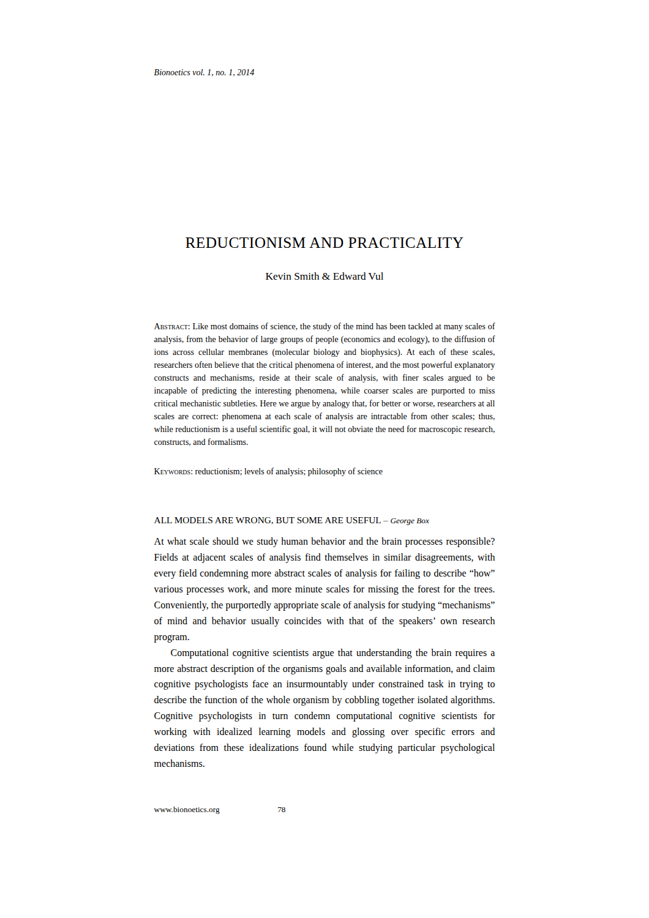Bionoetics vol. 1, no. 1, 2014
REDUCTIONISM AND PRACTICALITY
Kevin Smith & Edward Vul
Abstract: Like most domains of science, the study of the mind has been tackled at many scales of analysis, from the behavior of large groups of people (economics and ecology), to the diffusion of ions across cellular membranes (molecular biology and biophysics). At each of these scales, researchers often believe that the critical phenomena of interest, and the most powerful explanatory constructs and mechanisms, reside at their scale of analysis, with finer scales argued to be incapable of predicting the interesting phenomena, while coarser scales are purported to miss critical mechanistic subtleties. Here we argue by analogy that, for better or worse, researchers at all scales are correct: phenomena at each scale of analysis are intractable from other scales; thus, while reductionism is a useful scientific goal, it will not obviate the need for macroscopic research, constructs, and formalisms.
Keywords: reductionism; levels of analysis; philosophy of science
ALL MODELS ARE WRONG, BUT SOME ARE USEFUL – George Box
At what scale should we study human behavior and the brain processes responsible? Fields at adjacent scales of analysis find themselves in similar disagreements, with every field condemning more abstract scales of analysis for failing to describe “how” various processes work, and more minute scales for missing the forest for the trees. Conveniently, the purportedly appropriate scale of analysis for studying “mechanisms” of mind and behavior usually coincides with that of the speakers’ own research program.
Computational cognitive scientists argue that understanding the brain requires a more abstract description of the organisms goals and available information, and claim cognitive psychologists face an insurmountably under constrained task in trying to describe the function of the whole organism by cobbling together isolated algorithms. Cognitive psychologists in turn condemn computational cognitive scientists for working with idealized learning models and glossing over specific errors and deviations from these idealizations found while studying particular psychological mechanisms.
www.bionoetics.org 78